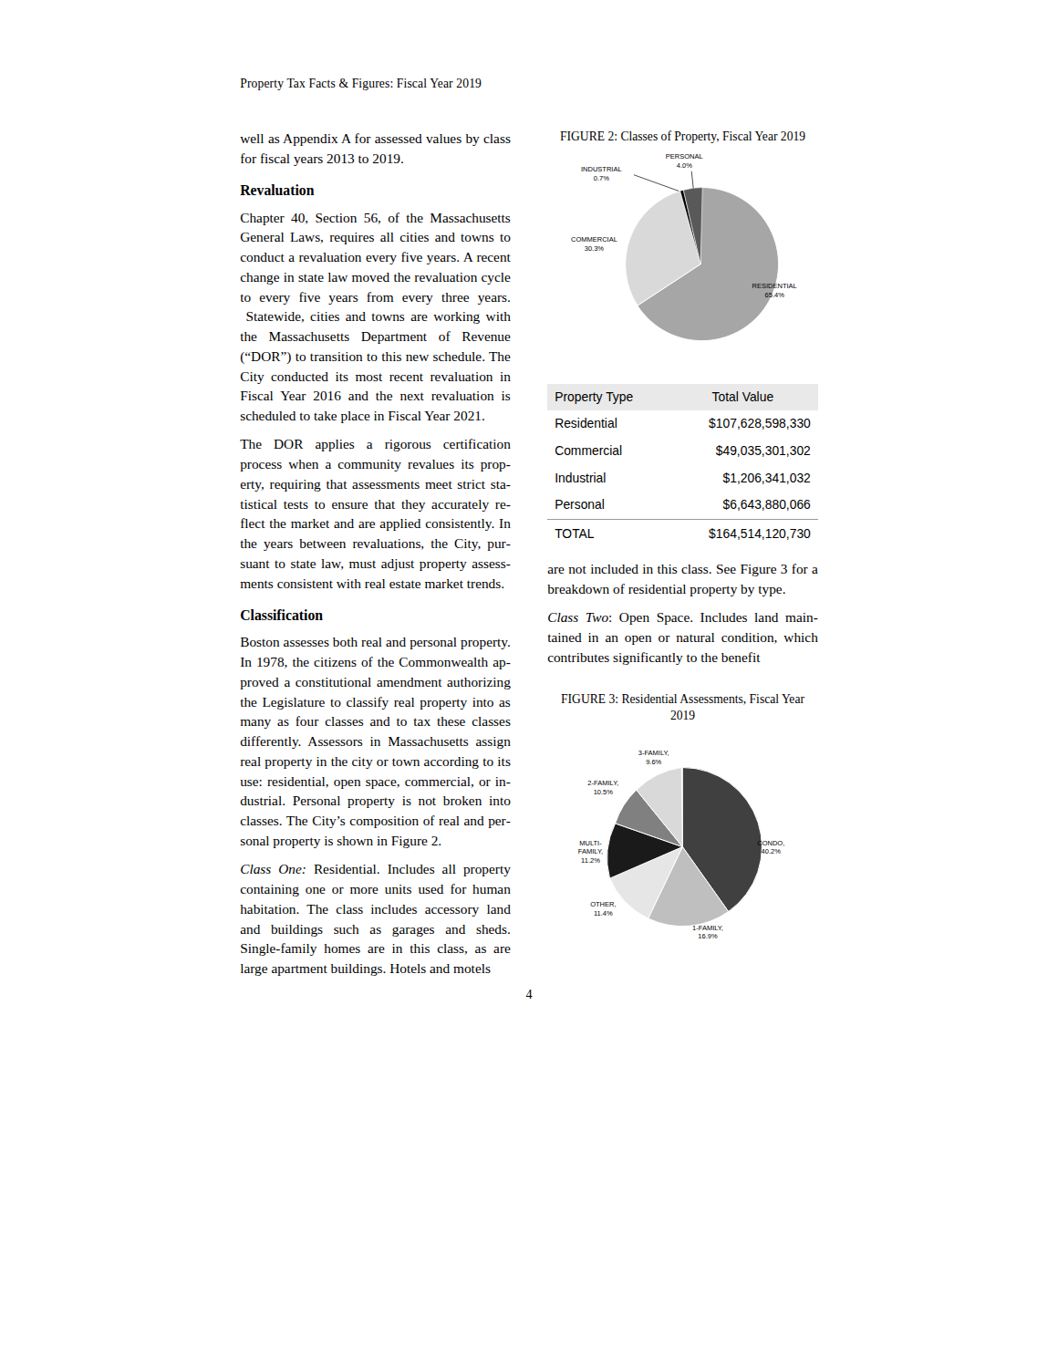Property Tax Facts & Figures: Fiscal Year 2019
well as Appendix A for assessed values by class for fiscal years 2013 to 2019.
Revaluation
Chapter 40, Section 56, of the Massachusetts General Laws, requires all cities and towns to conduct a revaluation every five years. A recent change in state law moved the revaluation cycle to every five years from every three years. Statewide, cities and towns are working with the Massachusetts Department of Revenue (“DOR”) to transition to this new schedule. The City conducted its most recent revaluation in Fiscal Year 2016 and the next revaluation is scheduled to take place in Fiscal Year 2021.
The DOR applies a rigorous certification process when a community revalues its property, requiring that assessments meet strict statistical tests to ensure that they accurately reflect the market and are applied consistently. In the years between revaluations, the City, pursuant to state law, must adjust property assessments consistent with real estate market trends.
Classification
Boston assesses both real and personal property. In 1978, the citizens of the Commonwealth approved a constitutional amendment authorizing the Legislature to classify real property into as many as four classes and to tax these classes differently. Assessors in Massachusetts assign real property in the city or town according to its use: residential, open space, commercial, or industrial. Personal property is not broken into classes. The City’s composition of real and personal property is shown in Figure 2.
Class One: Residential. Includes all property containing one or more units used for human habitation. The class includes accessory land and buildings such as garages and sheds. Single-family homes are in this class, as are large apartment buildings. Hotels and motels
FIGURE 2: Classes of Property, Fiscal Year 2019
RESIDENTIAL 65.4% COMMERCIAL 30.3% INDUSTRIAL 0.7% PERSONAL 4.0%
| Property Type | Total Value |
| --- | --- |
| Residential | $107,628,598,330 |
| Commercial | $49,035,301,302 |
| Industrial | $1,206,341,032 |
| Personal | $6,643,880,066 |
| TOTAL | $164,514,120,730 |
are not included in this class. See Figure 3 for a breakdown of residential property by type.
Class Two: Open Space. Includes land maintained in an open or natural condition, which contributes significantly to the benefit
FIGURE 3: Residential Assessments, Fiscal Year 2019
CONDO, 40.2% 1-FAMILY, 16.9% OTHER, 11.4% MULTI- FAMILY, 11.2% 2-FAMILY, 10.5% 3-FAMILY, 9.6%
4